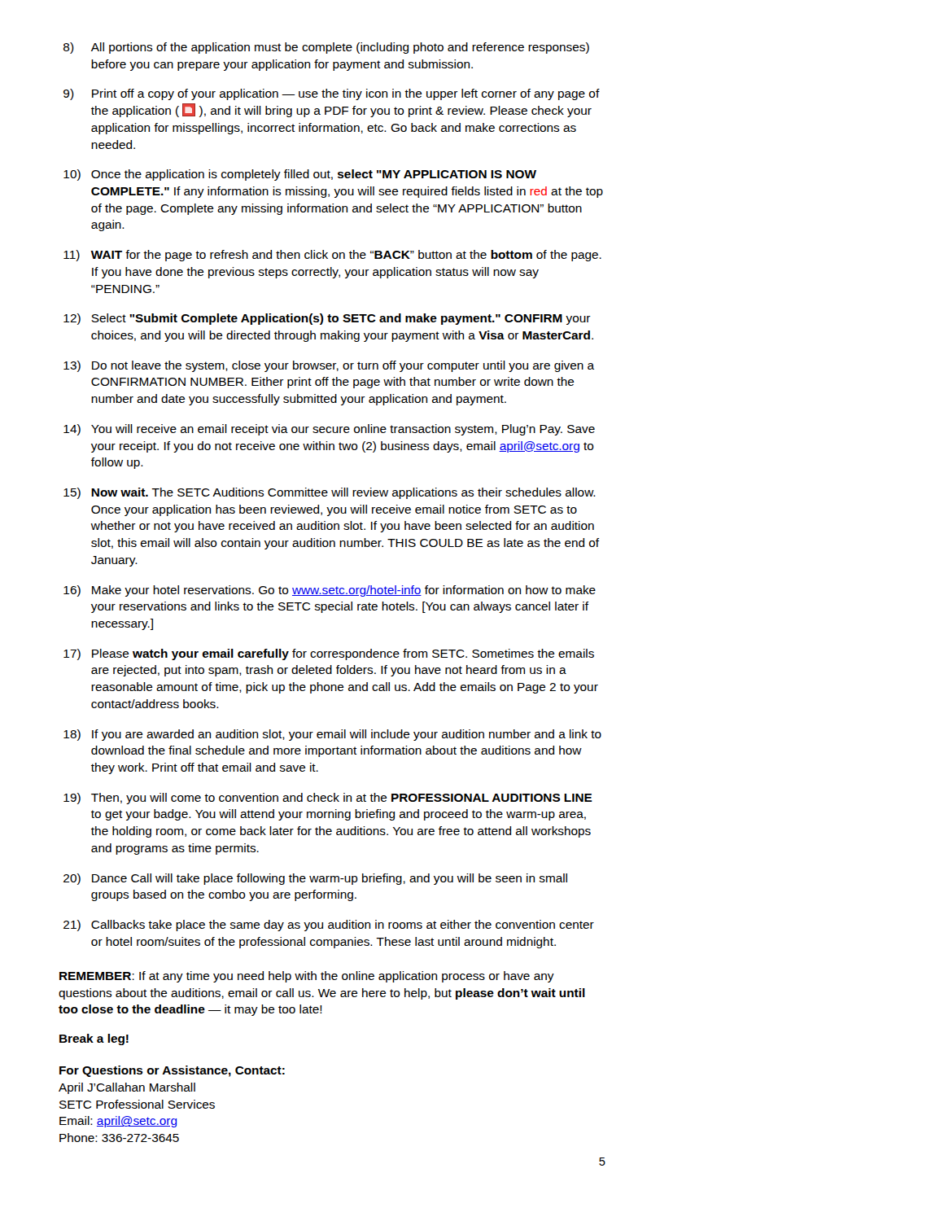8) All portions of the application must be complete (including photo and reference responses) before you can prepare your application for payment and submission.
9) Print off a copy of your application — use the tiny icon in the upper left corner of any page of the application ( ), and it will bring up a PDF for you to print & review. Please check your application for misspellings, incorrect information, etc. Go back and make corrections as needed.
10) Once the application is completely filled out, select "MY APPLICATION IS NOW COMPLETE." If any information is missing, you will see required fields listed in red at the top of the page. Complete any missing information and select the “MY APPLICATION” button again.
11) WAIT for the page to refresh and then click on the “BACK” button at the bottom of the page. If you have done the previous steps correctly, your application status will now say “PENDING.”
12) Select "Submit Complete Application(s) to SETC and make payment." CONFIRM your choices, and you will be directed through making your payment with a Visa or MasterCard.
13) Do not leave the system, close your browser, or turn off your computer until you are given a CONFIRMATION NUMBER. Either print off the page with that number or write down the number and date you successfully submitted your application and payment.
14) You will receive an email receipt via our secure online transaction system, Plug’n Pay. Save your receipt. If you do not receive one within two (2) business days, email april@setc.org to follow up.
15) Now wait. The SETC Auditions Committee will review applications as their schedules allow. Once your application has been reviewed, you will receive email notice from SETC as to whether or not you have received an audition slot. If you have been selected for an audition slot, this email will also contain your audition number. THIS COULD BE as late as the end of January.
16) Make your hotel reservations. Go to www.setc.org/hotel-info for information on how to make your reservations and links to the SETC special rate hotels. [You can always cancel later if necessary.]
17) Please watch your email carefully for correspondence from SETC. Sometimes the emails are rejected, put into spam, trash or deleted folders. If you have not heard from us in a reasonable amount of time, pick up the phone and call us. Add the emails on Page 2 to your contact/address books.
18) If you are awarded an audition slot, your email will include your audition number and a link to download the final schedule and more important information about the auditions and how they work. Print off that email and save it.
19) Then, you will come to convention and check in at the PROFESSIONAL AUDITIONS LINE to get your badge. You will attend your morning briefing and proceed to the warm-up area, the holding room, or come back later for the auditions. You are free to attend all workshops and programs as time permits.
20) Dance Call will take place following the warm-up briefing, and you will be seen in small groups based on the combo you are performing.
21) Callbacks take place the same day as you audition in rooms at either the convention center or hotel room/suites of the professional companies. These last until around midnight.
REMEMBER: If at any time you need help with the online application process or have any questions about the auditions, email or call us. We are here to help, but please don’t wait until too close to the deadline — it may be too late!
Break a leg!
For Questions or Assistance, Contact:
April J’Callahan Marshall
SETC Professional Services
Email: april@setc.org
Phone: 336-272-3645
5